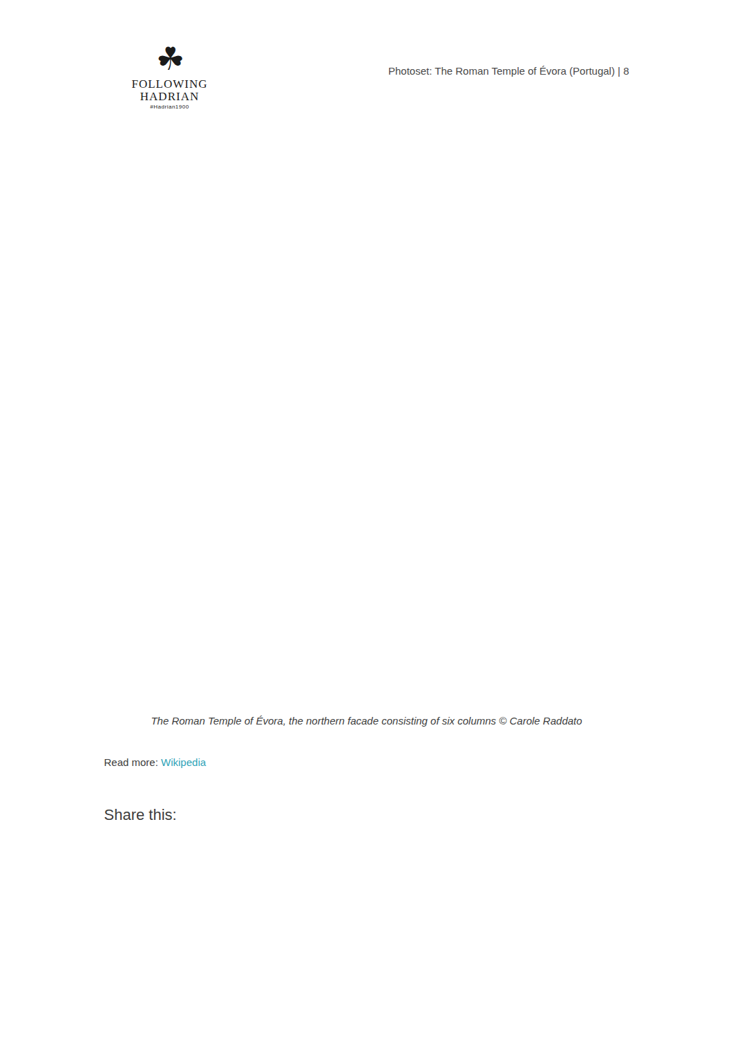☘
FOLLOWING HADRIAN
#Hadrian1900
Photoset: The Roman Temple of Évora (Portugal) | 8
The Roman Temple of Évora, the northern facade consisting of six columns © Carole Raddato
Read more: Wikipedia
Share this: